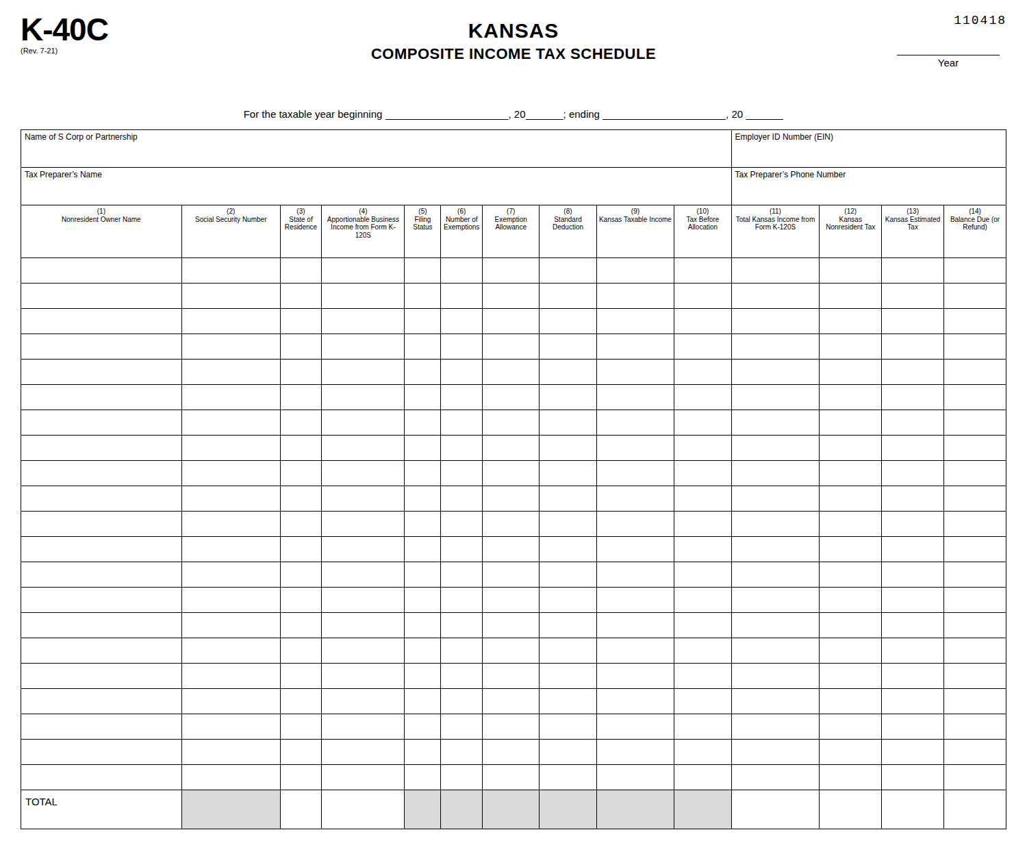K-40C
(Rev. 7-21)
KANSAS
COMPOSITE INCOME TAX SCHEDULE
110418
Year
For the taxable year beginning , 20 ; ending , 20
| Name of S Corp or Partnership | Employer ID Number (EIN) |
| Tax Preparer’s Name | Tax Preparer’s Phone Number |
| (1) Nonresident Owner Name | (2) Social Security Number | (3) State of Residence | (4) Apportionable Business Income from Form K-120S | (5) Filing Status | (6) Number of Exemptions | (7) Exemption Allowance | (8) Standard Deduction | (9) Kansas Taxable Income | (10) Tax Before Allocation | (11) Total Kansas Income from Form K-120S | (12) Kansas Nonresident Tax | (13) Kansas Estimated Tax | (14) Balance Due (or Refund) |
| TOTAL | | | | | | | | | | | | | |